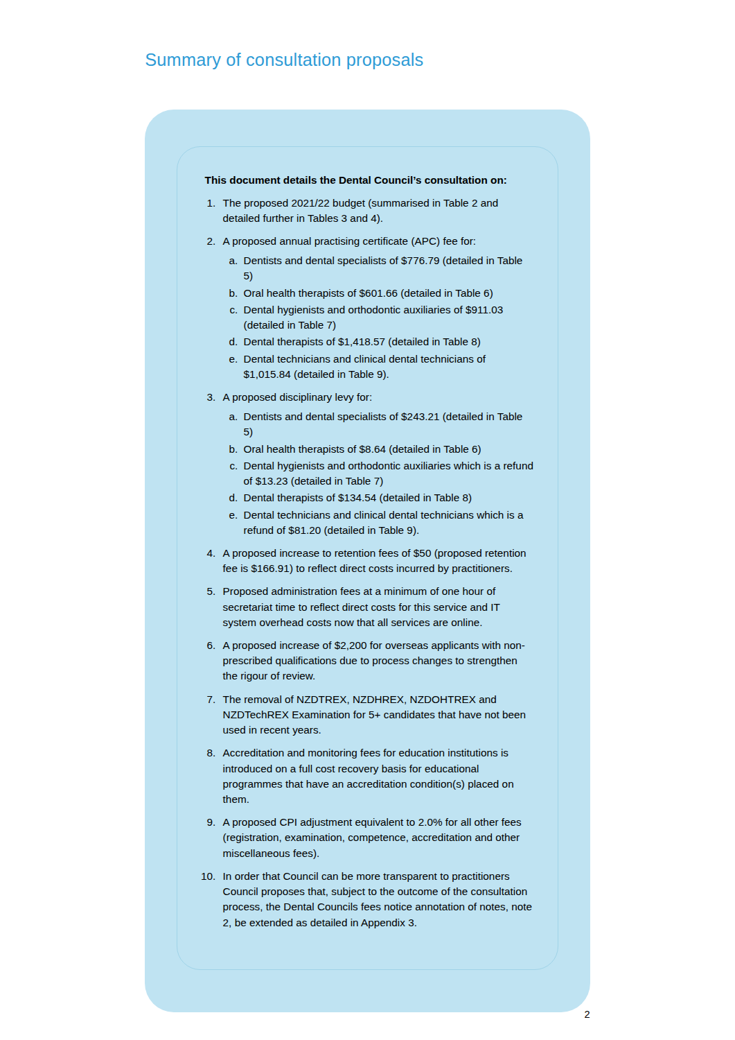Summary of consultation proposals
This document details the Dental Council’s consultation on:
The proposed 2021/22 budget (summarised in Table 2 and detailed further in Tables 3 and 4).
A proposed annual practising certificate (APC) fee for:
Dentists and dental specialists of $776.79 (detailed in Table 5)
Oral health therapists of $601.66 (detailed in Table 6)
Dental hygienists and orthodontic auxiliaries of $911.03 (detailed in Table 7)
Dental therapists of $1,418.57 (detailed in Table 8)
Dental technicians and clinical dental technicians of $1,015.84 (detailed in Table 9).
A proposed disciplinary levy for:
Dentists and dental specialists of $243.21 (detailed in Table 5)
Oral health therapists of $8.64 (detailed in Table 6)
Dental hygienists and orthodontic auxiliaries which is a refund of $13.23 (detailed in Table 7)
Dental therapists of $134.54 (detailed in Table 8)
Dental technicians and clinical dental technicians which is a refund of $81.20 (detailed in Table 9).
A proposed increase to retention fees of $50 (proposed retention fee is $166.91) to reflect direct costs incurred by practitioners.
Proposed administration fees at a minimum of one hour of secretariat time to reflect direct costs for this service and IT system overhead costs now that all services are online.
A proposed increase of $2,200 for overseas applicants with non-prescribed qualifications due to process changes to strengthen the rigour of review.
The removal of NZDTREX, NZDHREX, NZDOHTREX and NZDTechREX Examination for 5+ candidates that have not been used in recent years.
Accreditation and monitoring fees for education institutions is introduced on a full cost recovery basis for educational programmes that have an accreditation condition(s) placed on them.
A proposed CPI adjustment equivalent to 2.0% for all other fees (registration, examination, competence, accreditation and other miscellaneous fees).
In order that Council can be more transparent to practitioners Council proposes that, subject to the outcome of the consultation process, the Dental Councils fees notice annotation of notes, note 2, be extended as detailed in Appendix 3.
2